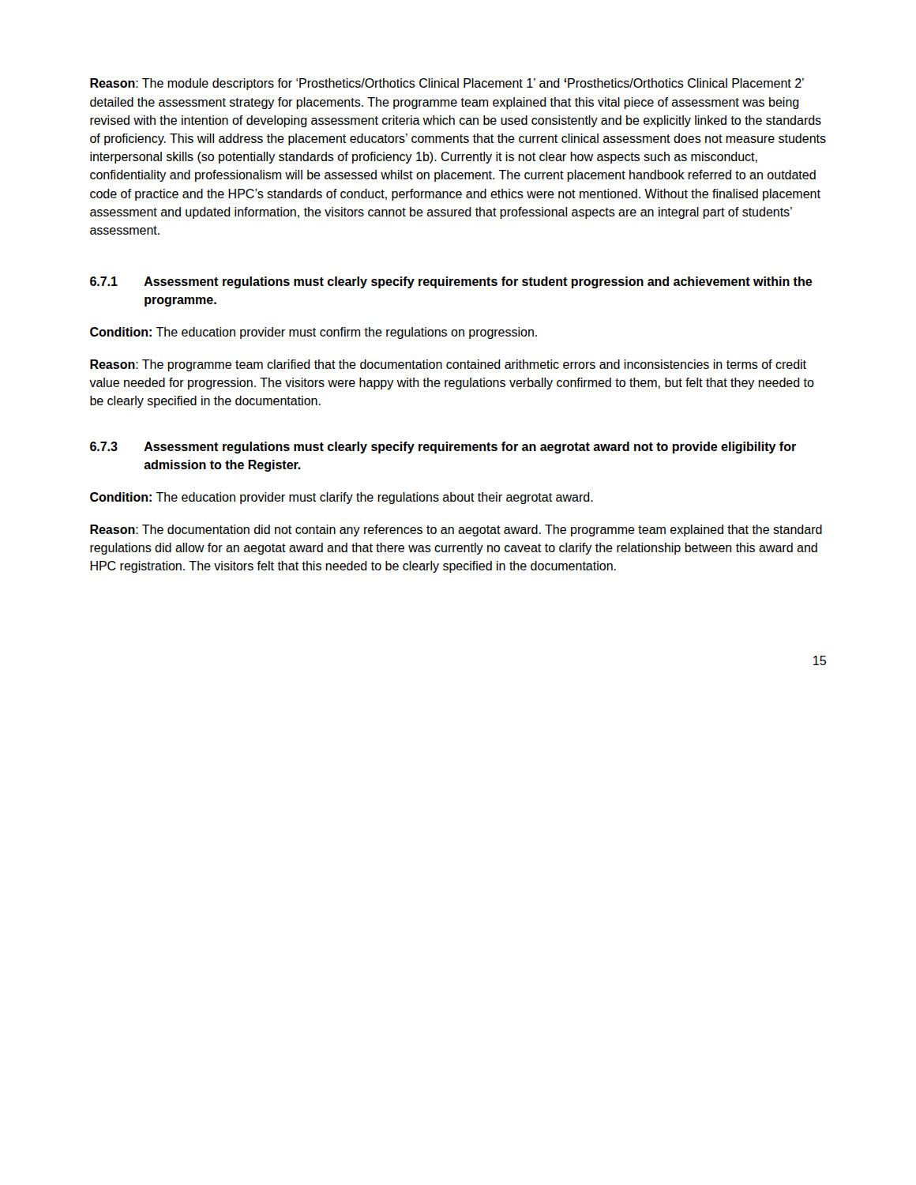Reason: The module descriptors for ‘Prosthetics/Orthotics Clinical Placement 1’ and ‘Prosthetics/Orthotics Clinical Placement 2’ detailed the assessment strategy for placements. The programme team explained that this vital piece of assessment was being revised with the intention of developing assessment criteria which can be used consistently and be explicitly linked to the standards of proficiency. This will address the placement educators’ comments that the current clinical assessment does not measure students interpersonal skills (so potentially standards of proficiency 1b). Currently it is not clear how aspects such as misconduct, confidentiality and professionalism will be assessed whilst on placement. The current placement handbook referred to an outdated code of practice and the HPC’s standards of conduct, performance and ethics were not mentioned. Without the finalised placement assessment and updated information, the visitors cannot be assured that professional aspects are an integral part of students’ assessment.
6.7.1 Assessment regulations must clearly specify requirements for student progression and achievement within the programme.
Condition: The education provider must confirm the regulations on progression.
Reason: The programme team clarified that the documentation contained arithmetic errors and inconsistencies in terms of credit value needed for progression. The visitors were happy with the regulations verbally confirmed to them, but felt that they needed to be clearly specified in the documentation.
6.7.3 Assessment regulations must clearly specify requirements for an aegrotat award not to provide eligibility for admission to the Register.
Condition: The education provider must clarify the regulations about their aegrotat award.
Reason: The documentation did not contain any references to an aegotat award. The programme team explained that the standard regulations did allow for an aegotat award and that there was currently no caveat to clarify the relationship between this award and HPC registration. The visitors felt that this needed to be clearly specified in the documentation.
15